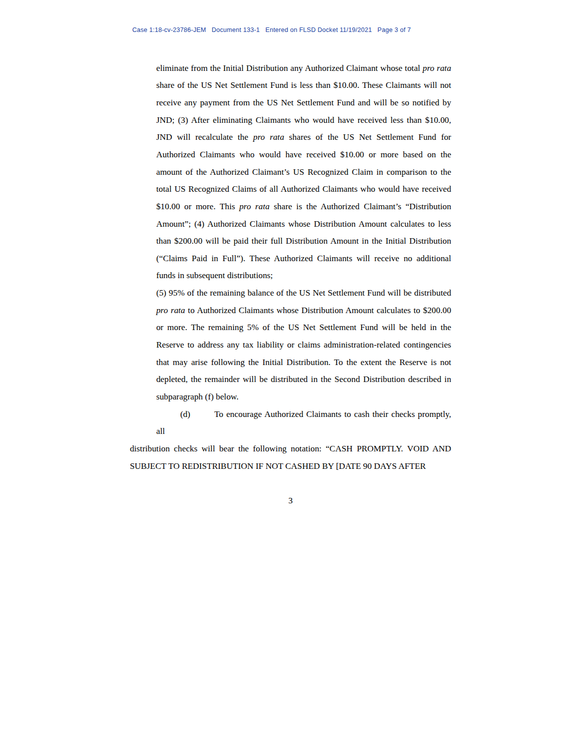Case 1:18-cv-23786-JEM Document 133-1 Entered on FLSD Docket 11/19/2021 Page 3 of 7
eliminate from the Initial Distribution any Authorized Claimant whose total pro rata share of the US Net Settlement Fund is less than $10.00. These Claimants will not receive any payment from the US Net Settlement Fund and will be so notified by JND; (3) After eliminating Claimants who would have received less than $10.00, JND will recalculate the pro rata shares of the US Net Settlement Fund for Authorized Claimants who would have received $10.00 or more based on the amount of the Authorized Claimant’s US Recognized Claim in comparison to the total US Recognized Claims of all Authorized Claimants who would have received $10.00 or more. This pro rata share is the Authorized Claimant’s “Distribution Amount”; (4) Authorized Claimants whose Distribution Amount calculates to less than $200.00 will be paid their full Distribution Amount in the Initial Distribution (“Claims Paid in Full”). These Authorized Claimants will receive no additional funds in subsequent distributions;
(5) 95% of the remaining balance of the US Net Settlement Fund will be distributed pro rata to Authorized Claimants whose Distribution Amount calculates to $200.00 or more. The remaining 5% of the US Net Settlement Fund will be held in the Reserve to address any tax liability or claims administration-related contingencies that may arise following the Initial Distribution. To the extent the Reserve is not depleted, the remainder will be distributed in the Second Distribution described in subparagraph (f) below.
(d) To encourage Authorized Claimants to cash their checks promptly, all
distribution checks will bear the following notation: “CASH PROMPTLY. VOID AND SUBJECT TO REDISTRIBUTION IF NOT CASHED BY [DATE 90 DAYS AFTER
3